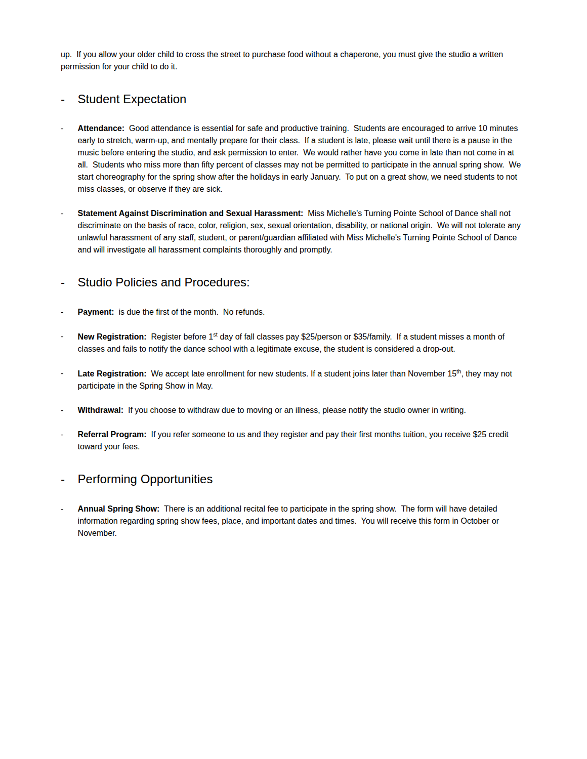up. If you allow your older child to cross the street to purchase food without a chaperone, you must give the studio a written permission for your child to do it.
Student Expectation
Attendance: Good attendance is essential for safe and productive training. Students are encouraged to arrive 10 minutes early to stretch, warm-up, and mentally prepare for their class. If a student is late, please wait until there is a pause in the music before entering the studio, and ask permission to enter. We would rather have you come in late than not come in at all. Students who miss more than fifty percent of classes may not be permitted to participate in the annual spring show. We start choreography for the spring show after the holidays in early January. To put on a great show, we need students to not miss classes, or observe if they are sick.
Statement Against Discrimination and Sexual Harassment: Miss Michelle's Turning Pointe School of Dance shall not discriminate on the basis of race, color, religion, sex, sexual orientation, disability, or national origin. We will not tolerate any unlawful harassment of any staff, student, or parent/guardian affiliated with Miss Michelle's Turning Pointe School of Dance and will investigate all harassment complaints thoroughly and promptly.
Studio Policies and Procedures:
Payment: is due the first of the month. No refunds.
New Registration: Register before 1st day of fall classes pay $25/person or $35/family. If a student misses a month of classes and fails to notify the dance school with a legitimate excuse, the student is considered a drop-out.
Late Registration: We accept late enrollment for new students. If a student joins later than November 15th, they may not participate in the Spring Show in May.
Withdrawal: If you choose to withdraw due to moving or an illness, please notify the studio owner in writing.
Referral Program: If you refer someone to us and they register and pay their first months tuition, you receive $25 credit toward your fees.
Performing Opportunities
Annual Spring Show: There is an additional recital fee to participate in the spring show. The form will have detailed information regarding spring show fees, place, and important dates and times. You will receive this form in October or November.